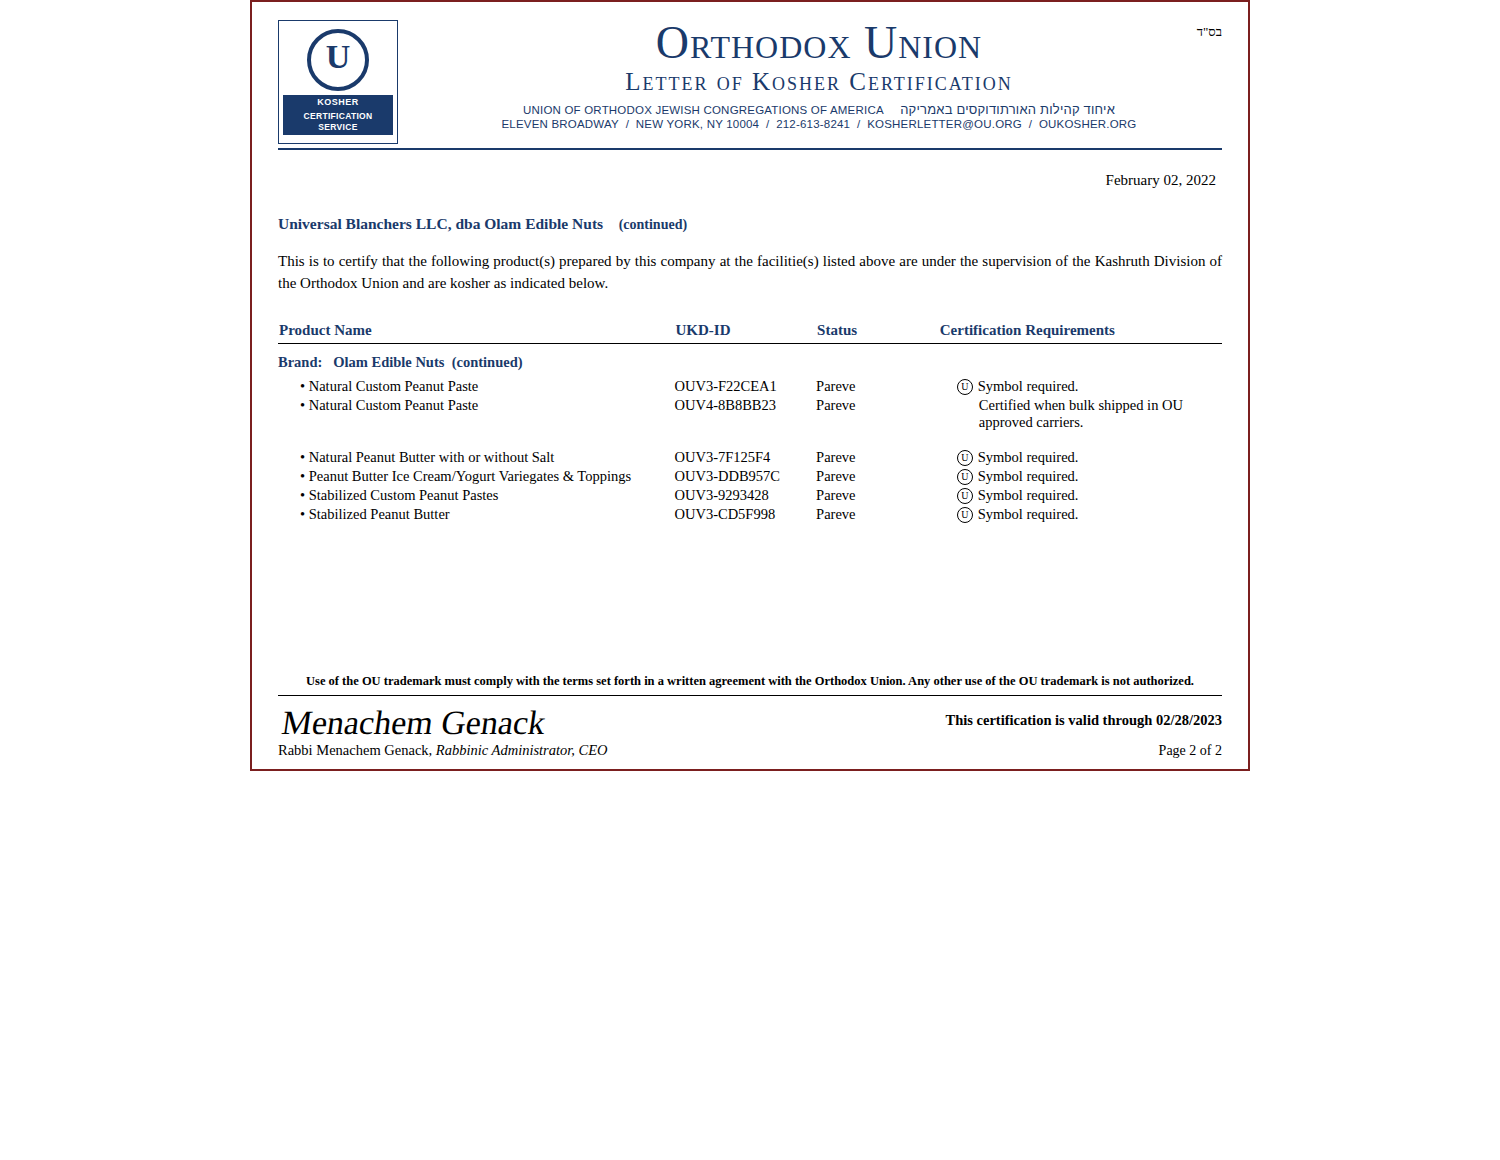U
KOSHER
CERTIFICATION
SERVICE
בס"ד
Orthodox Union
Letter of Kosher Certification
UNION OF ORTHODOX JEWISH CONGREGATIONS OF AMERICA איחוד קהילות האורתודוקסים באמריקה
ELEVEN BROADWAY / NEW YORK, NY 10004 / 212-613-8241 / KOSHERLETTER@OU.ORG / OUKOSHER.ORG
February 02, 2022
Universal Blanchers LLC, dba Olam Edible Nuts (continued)
This is to certify that the following product(s) prepared by this company at the facilitie(s) listed above are under the supervision of the Kashruth Division of the Orthodox Union and are kosher as indicated below.
| Product Name | UKD-ID | Status | Certification Requirements |
| --- | --- | --- | --- |
| Brand: Olam Edible Nuts (continued) |
| • Natural Custom Peanut Paste | OUV3-F22CEA1 | Pareve | U Symbol required. |
| • Natural Custom Peanut Paste | OUV4-8B8BB23 | Pareve | Certified when bulk shipped in OU approved carriers. |
| • Natural Peanut Butter with or without Salt | OUV3-7F125F4 | Pareve | U Symbol required. |
| • Peanut Butter Ice Cream/Yogurt Variegates & Toppings | OUV3-DDB957C | Pareve | U Symbol required. |
| • Stabilized Custom Peanut Pastes | OUV3-9293428 | Pareve | U Symbol required. |
| • Stabilized Peanut Butter | OUV3-CD5F998 | Pareve | U Symbol required. |
Use of the OU trademark must comply with the terms set forth in a written agreement with the Orthodox Union. Any other use of the OU trademark is not authorized.
Menachem Genack
Rabbi Menachem Genack, Rabbinic Administrator, CEO
This certification is valid through 02/28/2023
Page 2 of 2